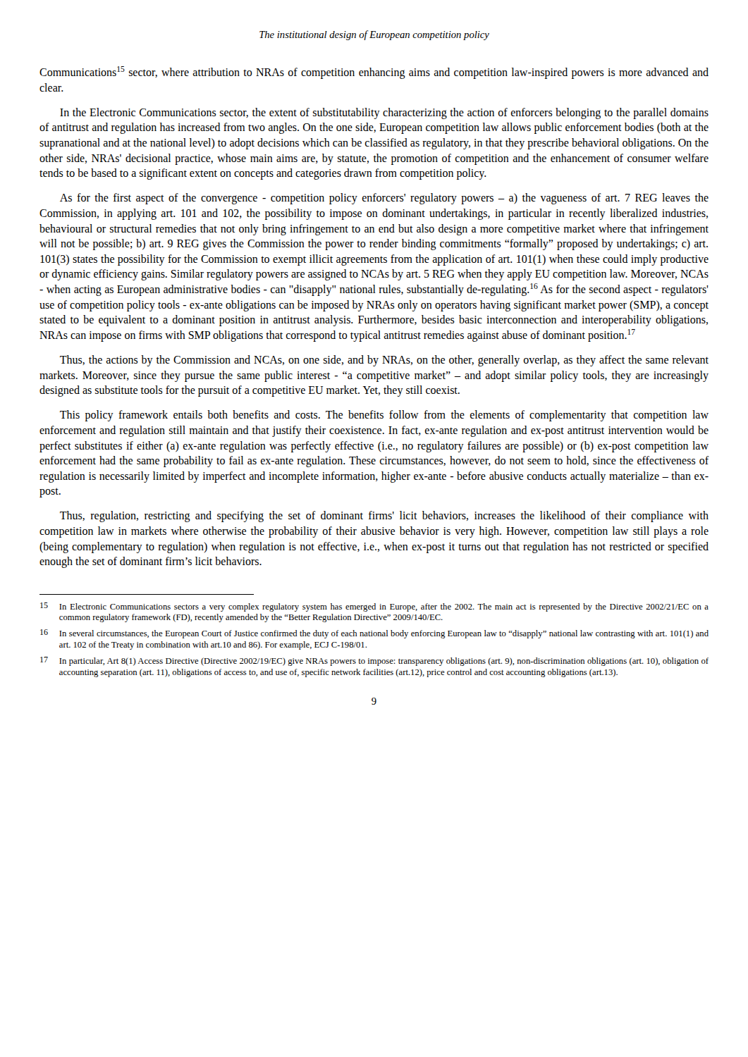The institutional design of European competition policy
Communications15 sector, where attribution to NRAs of competition enhancing aims and competition law-inspired powers is more advanced and clear.
In the Electronic Communications sector, the extent of substitutability characterizing the action of enforcers belonging to the parallel domains of antitrust and regulation has increased from two angles. On the one side, European competition law allows public enforcement bodies (both at the supranational and at the national level) to adopt decisions which can be classified as regulatory, in that they prescribe behavioral obligations. On the other side, NRAs' decisional practice, whose main aims are, by statute, the promotion of competition and the enhancement of consumer welfare tends to be based to a significant extent on concepts and categories drawn from competition policy.
As for the first aspect of the convergence - competition policy enforcers' regulatory powers – a) the vagueness of art. 7 REG leaves the Commission, in applying art. 101 and 102, the possibility to impose on dominant undertakings, in particular in recently liberalized industries, behavioural or structural remedies that not only bring infringement to an end but also design a more competitive market where that infringement will not be possible; b) art. 9 REG gives the Commission the power to render binding commitments “formally” proposed by undertakings; c) art. 101(3) states the possibility for the Commission to exempt illicit agreements from the application of art. 101(1) when these could imply productive or dynamic efficiency gains. Similar regulatory powers are assigned to NCAs by art. 5 REG when they apply EU competition law. Moreover, NCAs - when acting as European administrative bodies - can "disapply" national rules, substantially de-regulating.16 As for the second aspect - regulators' use of competition policy tools - ex-ante obligations can be imposed by NRAs only on operators having significant market power (SMP), a concept stated to be equivalent to a dominant position in antitrust analysis. Furthermore, besides basic interconnection and interoperability obligations, NRAs can impose on firms with SMP obligations that correspond to typical antitrust remedies against abuse of dominant position.17
Thus, the actions by the Commission and NCAs, on one side, and by NRAs, on the other, generally overlap, as they affect the same relevant markets. Moreover, since they pursue the same public interest - “a competitive market” – and adopt similar policy tools, they are increasingly designed as substitute tools for the pursuit of a competitive EU market. Yet, they still coexist.
This policy framework entails both benefits and costs. The benefits follow from the elements of complementarity that competition law enforcement and regulation still maintain and that justify their coexistence. In fact, ex-ante regulation and ex-post antitrust intervention would be perfect substitutes if either (a) ex-ante regulation was perfectly effective (i.e., no regulatory failures are possible) or (b) ex-post competition law enforcement had the same probability to fail as ex-ante regulation. These circumstances, however, do not seem to hold, since the effectiveness of regulation is necessarily limited by imperfect and incomplete information, higher ex-ante - before abusive conducts actually materialize – than ex-post.
Thus, regulation, restricting and specifying the set of dominant firms' licit behaviors, increases the likelihood of their compliance with competition law in markets where otherwise the probability of their abusive behavior is very high. However, competition law still plays a role (being complementary to regulation) when regulation is not effective, i.e., when ex-post it turns out that regulation has not restricted or specified enough the set of dominant firm’s licit behaviors.
15 In Electronic Communications sectors a very complex regulatory system has emerged in Europe, after the 2002. The main act is represented by the Directive 2002/21/EC on a common regulatory framework (FD), recently amended by the “Better Regulation Directive” 2009/140/EC.
16 In several circumstances, the European Court of Justice confirmed the duty of each national body enforcing European law to “disapply” national law contrasting with art. 101(1) and art. 102 of the Treaty in combination with art.10 and 86). For example, ECJ C-198/01.
17 In particular, Art 8(1) Access Directive (Directive 2002/19/EC) give NRAs powers to impose: transparency obligations (art. 9), non-discrimination obligations (art. 10), obligation of accounting separation (art. 11), obligations of access to, and use of, specific network facilities (art.12), price control and cost accounting obligations (art.13).
9